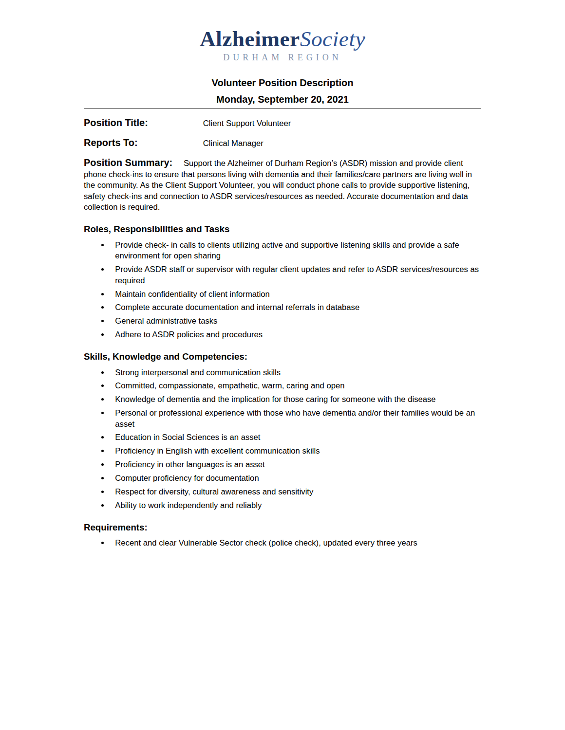Alzheimer Society
DURHAM REGION
Volunteer Position Description
Monday, September 20, 2021
Position Title: Client Support Volunteer
Reports To: Clinical Manager
Position Summary: Support the Alzheimer of Durham Region’s (ASDR) mission and provide client phone check-ins to ensure that persons living with dementia and their families/care partners are living well in the community. As the Client Support Volunteer, you will conduct phone calls to provide supportive listening, safety check-ins and connection to ASDR services/resources as needed. Accurate documentation and data collection is required.
Roles, Responsibilities and Tasks
Provide check- in calls to clients utilizing active and supportive listening skills and provide a safe environment for open sharing
Provide ASDR staff or supervisor with regular client updates and refer to ASDR services/resources as required
Maintain confidentiality of client information
Complete accurate documentation and internal referrals in database
General administrative tasks
Adhere to ASDR policies and procedures
Skills, Knowledge and Competencies:
Strong interpersonal and communication skills
Committed, compassionate, empathetic, warm, caring and open
Knowledge of dementia and the implication for those caring for someone with the disease
Personal or professional experience with those who have dementia and/or their families would be an asset
Education in Social Sciences is an asset
Proficiency in English with excellent communication skills
Proficiency in other languages is an asset
Computer proficiency for documentation
Respect for diversity, cultural awareness and sensitivity
Ability to work independently and reliably
Requirements:
Recent and clear Vulnerable Sector check (police check), updated every three years